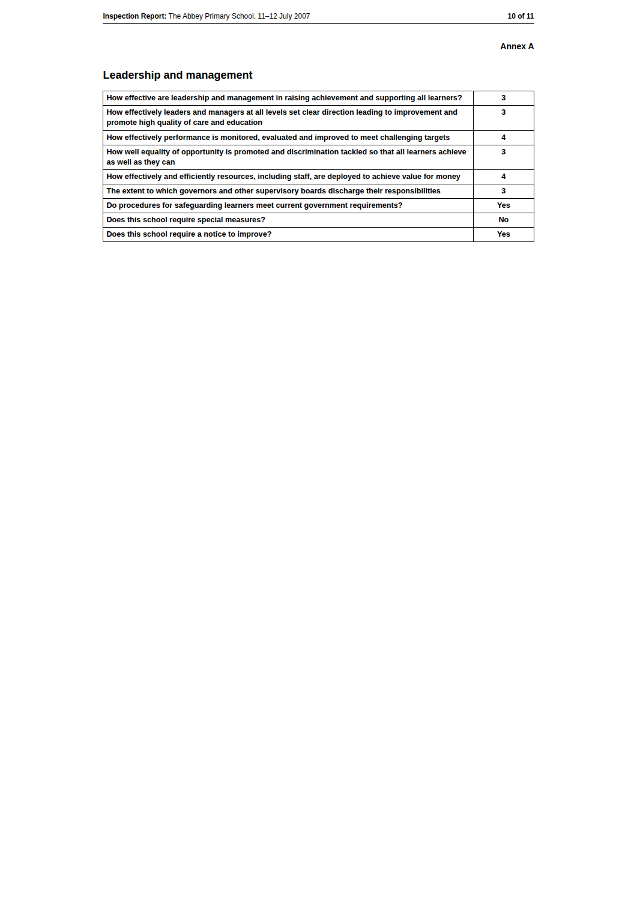Inspection Report: The Abbey Primary School, 11–12 July 2007
10 of 11
Annex A
Leadership and management
| How effective are leadership and management in raising achievement and supporting all learners? | 3 |
| How effectively leaders and managers at all levels set clear direction leading to improvement and promote high quality of care and education | 3 |
| How effectively performance is monitored, evaluated and improved to meet challenging targets | 4 |
| How well equality of opportunity is promoted and discrimination tackled so that all learners achieve as well as they can | 3 |
| How effectively and efficiently resources, including staff, are deployed to achieve value for money | 4 |
| The extent to which governors and other supervisory boards discharge their responsibilities | 3 |
| Do procedures for safeguarding learners meet current government requirements? | Yes |
| Does this school require special measures? | No |
| Does this school require a notice to improve? | Yes |